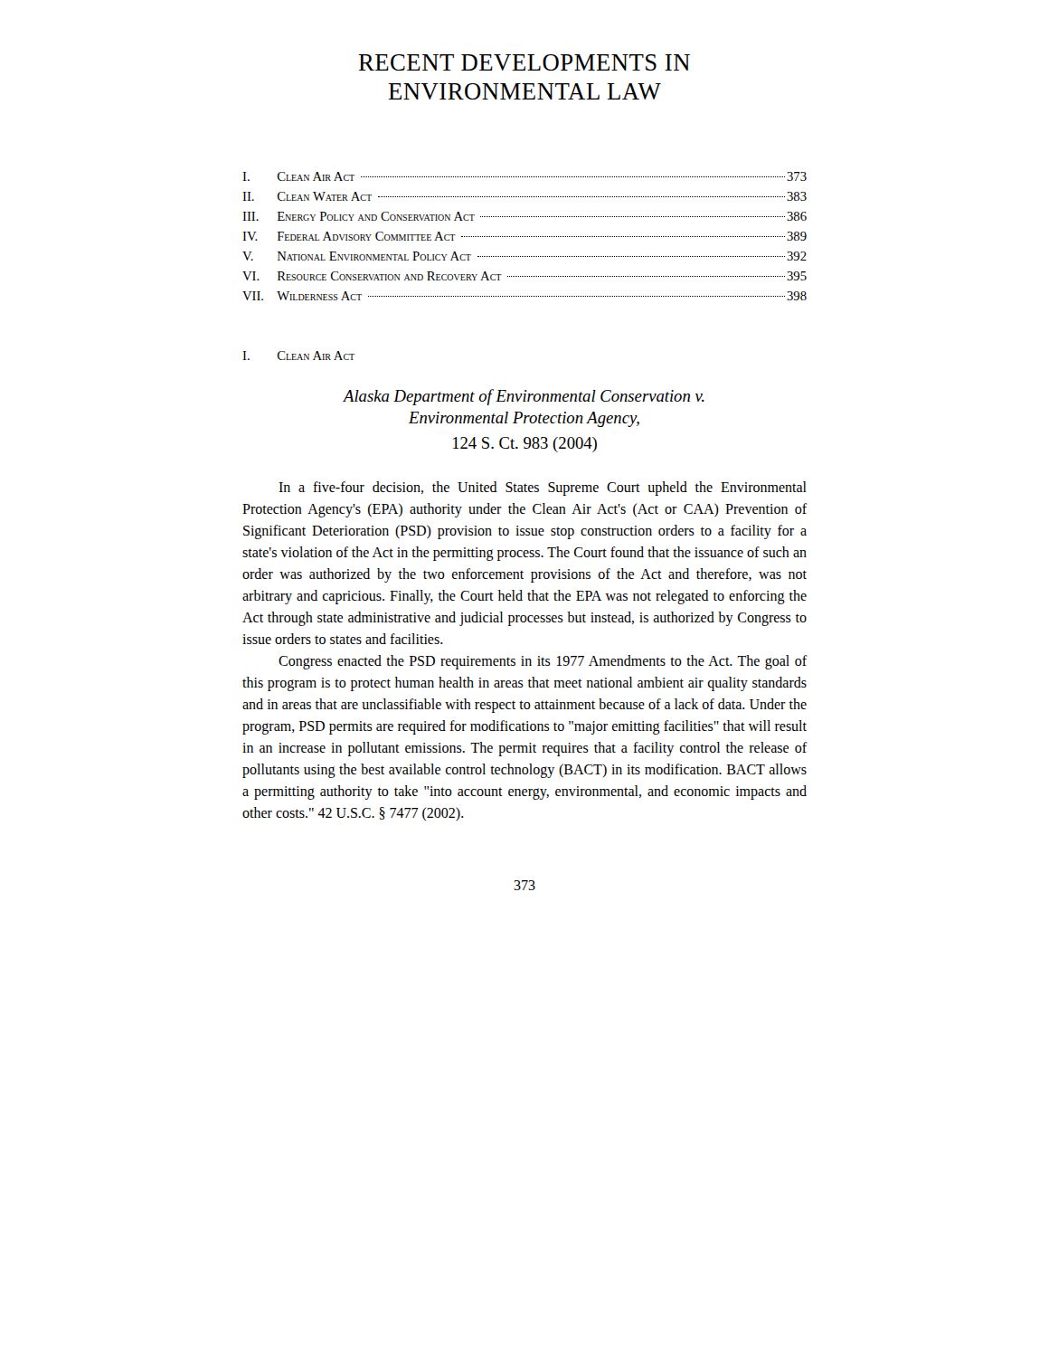RECENT DEVELOPMENTS IN
ENVIRONMENTAL LAW
I. Clean Air Act 373
II. Clean Water Act 383
III. Energy Policy and Conservation Act 386
IV. Federal Advisory Committee Act 389
V. National Environmental Policy Act 392
VI. Resource Conservation and Recovery Act 395
VII. Wilderness Act 398
I. Clean Air Act
Alaska Department of Environmental Conservation v.
Environmental Protection Agency,
124 S. Ct. 983 (2004)
In a five-four decision, the United States Supreme Court upheld the Environmental Protection Agency's (EPA) authority under the Clean Air Act's (Act or CAA) Prevention of Significant Deterioration (PSD) provision to issue stop construction orders to a facility for a state's violation of the Act in the permitting process. The Court found that the issuance of such an order was authorized by the two enforcement provisions of the Act and therefore, was not arbitrary and capricious. Finally, the Court held that the EPA was not relegated to enforcing the Act through state administrative and judicial processes but instead, is authorized by Congress to issue orders to states and facilities.
Congress enacted the PSD requirements in its 1977 Amendments to the Act. The goal of this program is to protect human health in areas that meet national ambient air quality standards and in areas that are unclassifiable with respect to attainment because of a lack of data. Under the program, PSD permits are required for modifications to "major emitting facilities" that will result in an increase in pollutant emissions. The permit requires that a facility control the release of pollutants using the best available control technology (BACT) in its modification. BACT allows a permitting authority to take "into account energy, environmental, and economic impacts and other costs." 42 U.S.C. § 7477 (2002).
373